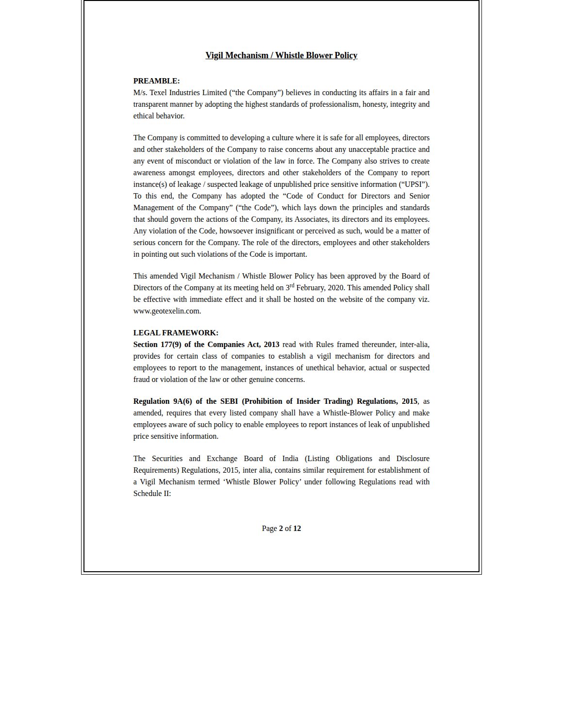Vigil Mechanism / Whistle Blower Policy
PREAMBLE:
M/s. Texel Industries Limited (“the Company”) believes in conducting its affairs in a fair and transparent manner by adopting the highest standards of professionalism, honesty, integrity and ethical behavior.
The Company is committed to developing a culture where it is safe for all employees, directors and other stakeholders of the Company to raise concerns about any unacceptable practice and any event of misconduct or violation of the law in force. The Company also strives to create awareness amongst employees, directors and other stakeholders of the Company to report instance(s) of leakage / suspected leakage of unpublished price sensitive information (“UPSI”). To this end, the Company has adopted the “Code of Conduct for Directors and Senior Management of the Company” (“the Code”), which lays down the principles and standards that should govern the actions of the Company, its Associates, its directors and its employees. Any violation of the Code, howsoever insignificant or perceived as such, would be a matter of serious concern for the Company. The role of the directors, employees and other stakeholders in pointing out such violations of the Code is important.
This amended Vigil Mechanism / Whistle Blower Policy has been approved by the Board of Directors of the Company at its meeting held on 3rd February, 2020. This amended Policy shall be effective with immediate effect and it shall be hosted on the website of the company viz. www.geotexelin.com.
LEGAL FRAMEWORK:
Section 177(9) of the Companies Act, 2013 read with Rules framed thereunder, inter-alia, provides for certain class of companies to establish a vigil mechanism for directors and employees to report to the management, instances of unethical behavior, actual or suspected fraud or violation of the law or other genuine concerns.
Regulation 9A(6) of the SEBI (Prohibition of Insider Trading) Regulations, 2015, as amended, requires that every listed company shall have a Whistle-Blower Policy and make employees aware of such policy to enable employees to report instances of leak of unpublished price sensitive information.
The Securities and Exchange Board of India (Listing Obligations and Disclosure Requirements) Regulations, 2015, inter alia, contains similar requirement for establishment of a Vigil Mechanism termed ‘Whistle Blower Policy’ under following Regulations read with Schedule II:
Page 2 of 12